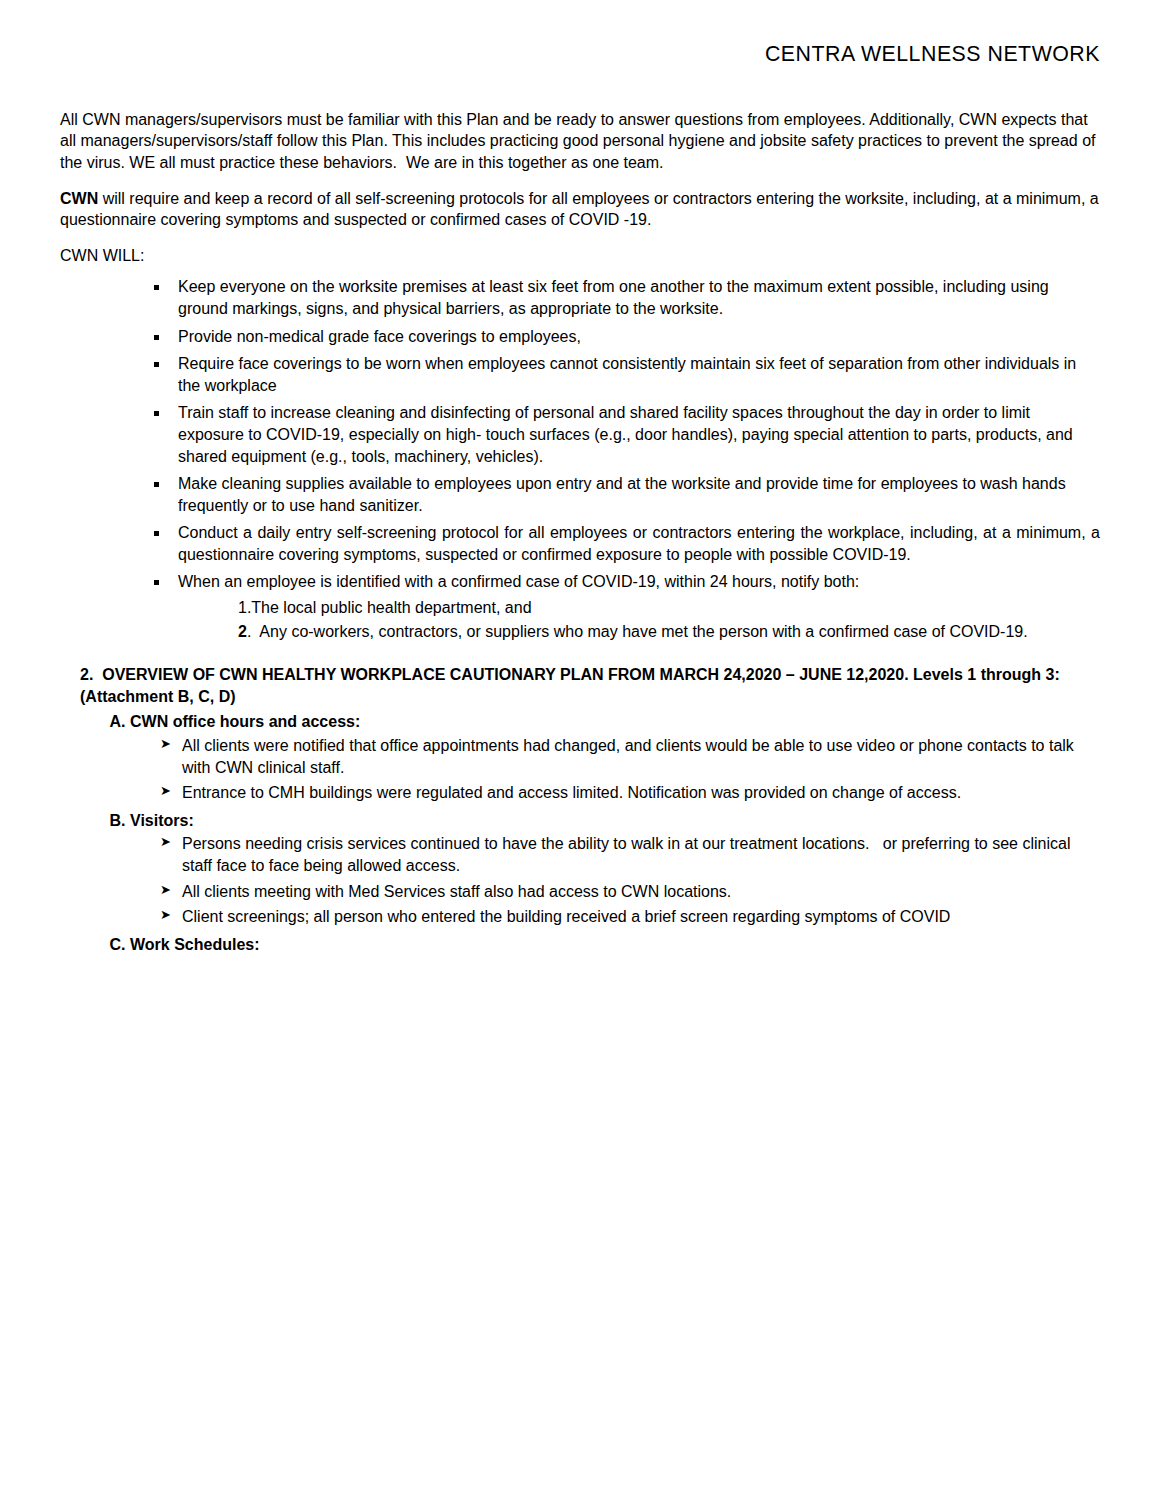CENTRA WELLNESS NETWORK
All CWN managers/supervisors must be familiar with this Plan and be ready to answer questions from employees. Additionally, CWN expects that all managers/supervisors/staff follow this Plan. This includes practicing good personal hygiene and jobsite safety practices to prevent the spread of the virus. WE all must practice these behaviors. We are in this together as one team.
CWN will require and keep a record of all self-screening protocols for all employees or contractors entering the worksite, including, at a minimum, a questionnaire covering symptoms and suspected or confirmed cases of COVID -19.
CWN WILL:
Keep everyone on the worksite premises at least six feet from one another to the maximum extent possible, including using ground markings, signs, and physical barriers, as appropriate to the worksite.
Provide non-medical grade face coverings to employees,
Require face coverings to be worn when employees cannot consistently maintain six feet of separation from other individuals in the workplace
Train staff to increase cleaning and disinfecting of personal and shared facility spaces throughout the day in order to limit exposure to COVID-19, especially on high- touch surfaces (e.g., door handles), paying special attention to parts, products, and shared equipment (e.g., tools, machinery, vehicles).
Make cleaning supplies available to employees upon entry and at the worksite and provide time for employees to wash hands frequently or to use hand sanitizer.
Conduct a daily entry self-screening protocol for all employees or contractors entering the workplace, including, at a minimum, a questionnaire covering symptoms, suspected or confirmed exposure to people with possible COVID-19.
When an employee is identified with a confirmed case of COVID-19, within 24 hours, notify both:
1.The local public health department, and
2. Any co-workers, contractors, or suppliers who may have met the person with a confirmed case of COVID-19.
2. OVERVIEW OF CWN HEALTHY WORKPLACE CAUTIONARY PLAN FROM MARCH 24,2020 – JUNE 12,2020. Levels 1 through 3: (Attachment B, C, D)
CWN office hours and access:
All clients were notified that office appointments had changed, and clients would be able to use video or phone contacts to talk with CWN clinical staff.
Entrance to CMH buildings were regulated and access limited. Notification was provided on change of access.
Visitors:
Persons needing crisis services continued to have the ability to walk in at our treatment locations. or preferring to see clinical staff face to face being allowed access.
All clients meeting with Med Services staff also had access to CWN locations.
Client screenings; all person who entered the building received a brief screen regarding symptoms of COVID
Work Schedules: